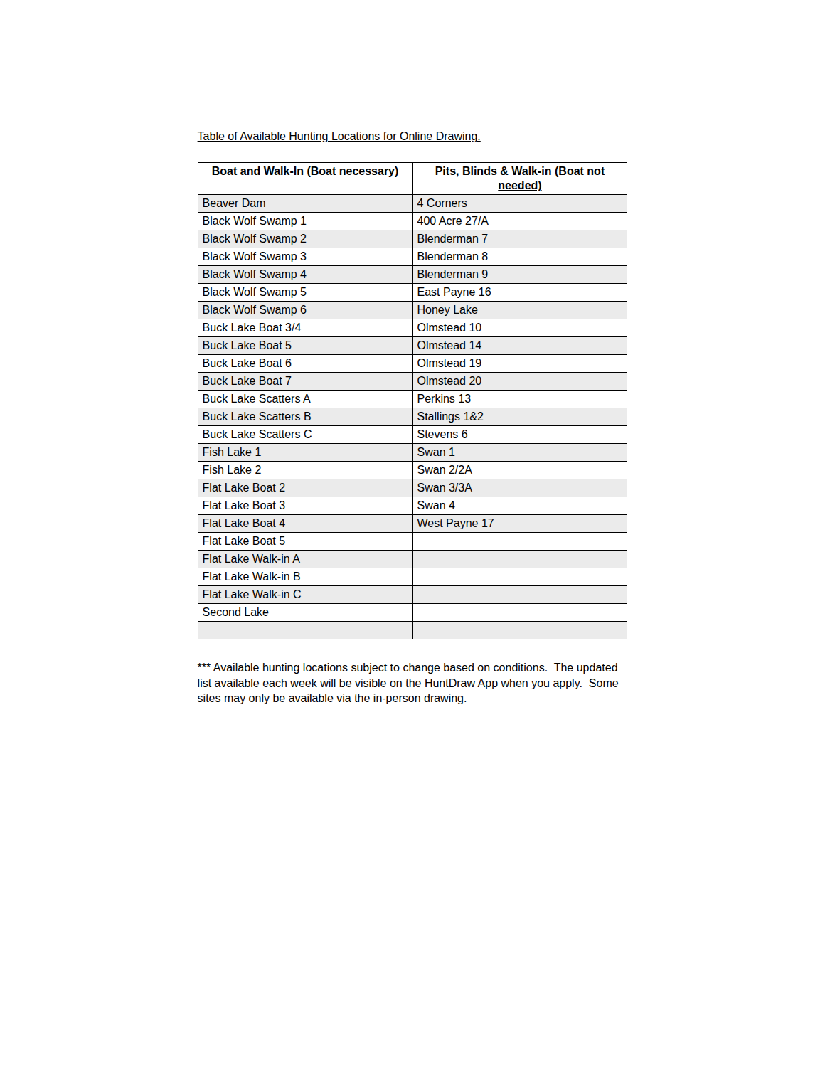Table of Available Hunting Locations for Online Drawing.
| Boat and Walk-In (Boat necessary) | Pits, Blinds & Walk-in (Boat not needed) |
| --- | --- |
| Beaver Dam | 4 Corners |
| Black Wolf Swamp 1 | 400 Acre 27/A |
| Black Wolf Swamp 2 | Blenderman 7 |
| Black Wolf Swamp 3 | Blenderman 8 |
| Black Wolf Swamp 4 | Blenderman 9 |
| Black Wolf Swamp 5 | East Payne 16 |
| Black Wolf Swamp 6 | Honey Lake |
| Buck Lake Boat 3/4 | Olmstead 10 |
| Buck Lake Boat 5 | Olmstead 14 |
| Buck Lake Boat 6 | Olmstead 19 |
| Buck Lake Boat 7 | Olmstead 20 |
| Buck Lake Scatters A | Perkins 13 |
| Buck Lake Scatters B | Stallings 1&2 |
| Buck Lake Scatters C | Stevens 6 |
| Fish Lake 1 | Swan 1 |
| Fish Lake 2 | Swan 2/2A |
| Flat Lake Boat 2 | Swan 3/3A |
| Flat Lake Boat 3 | Swan 4 |
| Flat Lake Boat 4 | West Payne 17 |
| Flat Lake Boat 5 | |
| Flat Lake Walk-in A | |
| Flat Lake Walk-in B | |
| Flat Lake Walk-in C | |
| Second Lake | |
*** Available hunting locations subject to change based on conditions. The updated list available each week will be visible on the HuntDraw App when you apply. Some sites may only be available via the in-person drawing.